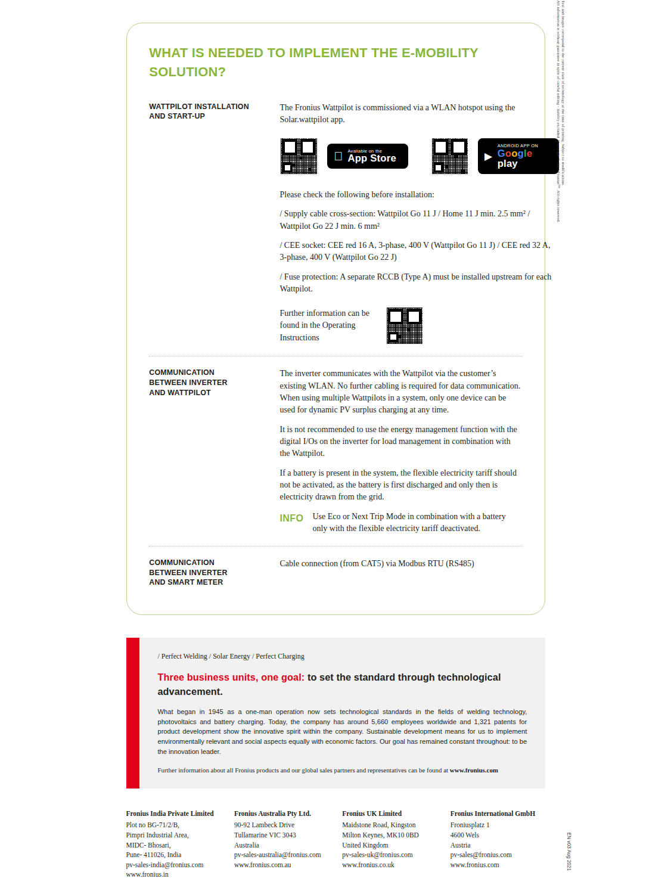Text and images correspond to the current state of technology at the time of printing. Subject to modifications. All information is without guarantee in spite of careful editing - liability excluded. Copyright © 2011 Fronius™. All rights reserved.
EN v03 Aug 2021
What is needed to implement the e-mobility solution?
Wattpilot installation
and start-up
The Fronius Wattpilot is commissioned via a WLAN hotspot using the Solar.wattpilot app.
 Available on the App Store
▶ ANDROID APP ON Google play
Please check the following before installation:
/ Supply cable cross-section: Wattpilot Go 11 J / Home 11 J min. 2.5 mm² / Wattpilot Go 22 J min. 6 mm²
/ CEE socket: CEE red 16 A, 3-phase, 400 V (Wattpilot Go 11 J) / CEE red 32 A, 3-phase, 400 V (Wattpilot Go 22 J)
/ Fuse protection: A separate RCCB (Type A) must be installed upstream for each Wattpilot.
Further information can be found in the Operating Instructions
Communication
between inverter
and Wattpilot
The inverter communicates with the Wattpilot via the customer’s existing WLAN. No further cabling is required for data communication.
When using multiple Wattpilots in a system, only one device can be used for dynamic PV surplus charging at any time.
It is not recommended to use the energy management function with the digital I/Os on the inverter for load management in combination with the Wattpilot.
If a battery is present in the system, the flexible electricity tariff should not be activated, as the battery is first discharged and only then is electricity drawn from the grid.
INFO
Use Eco or Next Trip Mode in combination with a battery only with the flexible electricity tariff deactivated.
Communication
between inverter
and smart meter
Cable connection (from CAT5) via Modbus RTU (RS485)
/ Perfect Welding / Solar Energy / Perfect Charging
Three business units, one goal: to set the standard through technological advancement.
What began in 1945 as a one-man operation now sets technological standards in the fields of welding technology, photovoltaics and battery charging. Today, the company has around 5,660 employees worldwide and 1,321 patents for product development show the innovative spirit within the company. Sustainable development means for us to implement environmentally relevant and social aspects equally with economic factors. Our goal has remained constant throughout: to be the innovation leader.
Further information about all Fronius products and our global sales partners and representatives can be found at www.fronius.com
Fronius India Private Limited
Plot no BG-71/2/B, Pimpri Industrial Area, MIDC- Bhosari, Pune- 411026, India pv-sales-india@fronius.com www.fronius.in
Fronius Australia Pty Ltd.
90-92 Lambeck Drive Tullamarine VIC 3043 Australia pv-sales-australia@fronius.com www.fronius.com.au
Fronius UK Limited
Maidstone Road, Kingston Milton Keynes, MK10 0BD United Kingdom pv-sales-uk@fronius.com www.fronius.co.uk
Fronius International GmbH
Froniusplatz 1 4600 Wels Austria pv-sales@fronius.com www.fronius.com